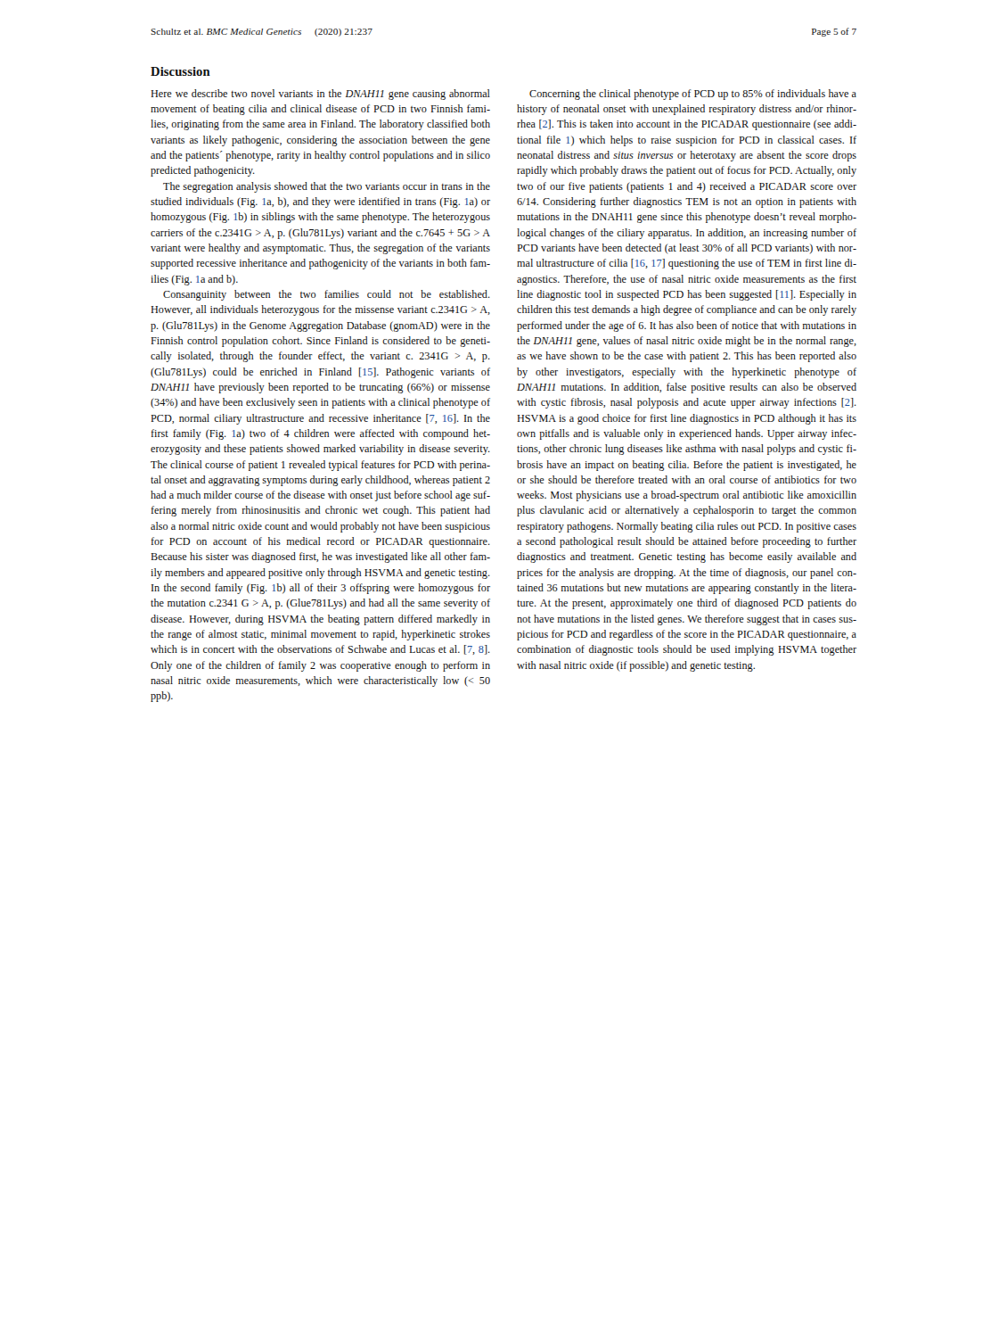Schultz et al. BMC Medical Genetics (2020) 21:237
Page 5 of 7
Discussion
Here we describe two novel variants in the DNAH11 gene causing abnormal movement of beating cilia and clinical disease of PCD in two Finnish families, originating from the same area in Finland. The laboratory classified both variants as likely pathogenic, considering the association between the gene and the patients´ phenotype, rarity in healthy control populations and in silico predicted pathogenicity.
The segregation analysis showed that the two variants occur in trans in the studied individuals (Fig. 1a, b), and they were identified in trans (Fig. 1a) or homozygous (Fig. 1b) in siblings with the same phenotype. The heterozygous carriers of the c.2341G > A, p. (Glu781Lys) variant and the c.7645 + 5G > A variant were healthy and asymptomatic. Thus, the segregation of the variants supported recessive inheritance and pathogenicity of the variants in both families (Fig. 1a and b).
Consanguinity between the two families could not be established. However, all individuals heterozygous for the missense variant c.2341G > A, p. (Glu781Lys) in the Genome Aggregation Database (gnomAD) were in the Finnish control population cohort. Since Finland is considered to be genetically isolated, through the founder effect, the variant c. 2341G > A, p.(Glu781Lys) could be enriched in Finland [15]. Pathogenic variants of DNAH11 have previously been reported to be truncating (66%) or missense (34%) and have been exclusively seen in patients with a clinical phenotype of PCD, normal ciliary ultrastructure and recessive inheritance [7, 16]. In the first family (Fig. 1a) two of 4 children were affected with compound heterozygosity and these patients showed marked variability in disease severity. The clinical course of patient 1 revealed typical features for PCD with perinatal onset and aggravating symptoms during early childhood, whereas patient 2 had a much milder course of the disease with onset just before school age suffering merely from rhinosinusitis and chronic wet cough. This patient had also a normal nitric oxide count and would probably not have been suspicious for PCD on account of his medical record or PICADAR questionnaire. Because his sister was diagnosed first, he was investigated like all other family members and appeared positive only through HSVMA and genetic testing. In the second family (Fig. 1b) all of their 3 offspring were homozygous for the mutation c.2341 G > A, p. (Glue781Lys) and had all the same severity of disease. However, during HSVMA the beating pattern differed markedly in the range of almost static, minimal movement to rapid, hyperkinetic strokes which is in concert with the observations of Schwabe and Lucas et al. [7, 8]. Only one of the children of family 2 was cooperative enough to perform in nasal nitric oxide measurements, which were characteristically low (< 50 ppb).
Concerning the clinical phenotype of PCD up to 85% of individuals have a history of neonatal onset with unexplained respiratory distress and/or rhinorrhea [2]. This is taken into account in the PICADAR questionnaire (see additional file 1) which helps to raise suspicion for PCD in classical cases. If neonatal distress and situs inversus or heterotaxy are absent the score drops rapidly which probably draws the patient out of focus for PCD. Actually, only two of our five patients (patients 1 and 4) received a PICADAR score over 6/14. Considering further diagnostics TEM is not an option in patients with mutations in the DNAH11 gene since this phenotype doesn’t reveal morphological changes of the ciliary apparatus. In addition, an increasing number of PCD variants have been detected (at least 30% of all PCD variants) with normal ultrastructure of cilia [16, 17] questioning the use of TEM in first line diagnostics. Therefore, the use of nasal nitric oxide measurements as the first line diagnostic tool in suspected PCD has been suggested [11]. Especially in children this test demands a high degree of compliance and can be only rarely performed under the age of 6. It has also been of notice that with mutations in the DNAH11 gene, values of nasal nitric oxide might be in the normal range, as we have shown to be the case with patient 2. This has been reported also by other investigators, especially with the hyperkinetic phenotype of DNAH11 mutations. In addition, false positive results can also be observed with cystic fibrosis, nasal polyposis and acute upper airway infections [2]. HSVMA is a good choice for first line diagnostics in PCD although it has its own pitfalls and is valuable only in experienced hands. Upper airway infections, other chronic lung diseases like asthma with nasal polyps and cystic fibrosis have an impact on beating cilia. Before the patient is investigated, he or she should be therefore treated with an oral course of antibiotics for two weeks. Most physicians use a broad-spectrum oral antibiotic like amoxicillin plus clavulanic acid or alternatively a cephalosporin to target the common respiratory pathogens. Normally beating cilia rules out PCD. In positive cases a second pathological result should be attained before proceeding to further diagnostics and treatment. Genetic testing has become easily available and prices for the analysis are dropping. At the time of diagnosis, our panel contained 36 mutations but new mutations are appearing constantly in the literature. At the present, approximately one third of diagnosed PCD patients do not have mutations in the listed genes. We therefore suggest that in cases suspicious for PCD and regardless of the score in the PICADAR questionnaire, a combination of diagnostic tools should be used implying HSVMA together with nasal nitric oxide (if possible) and genetic testing.